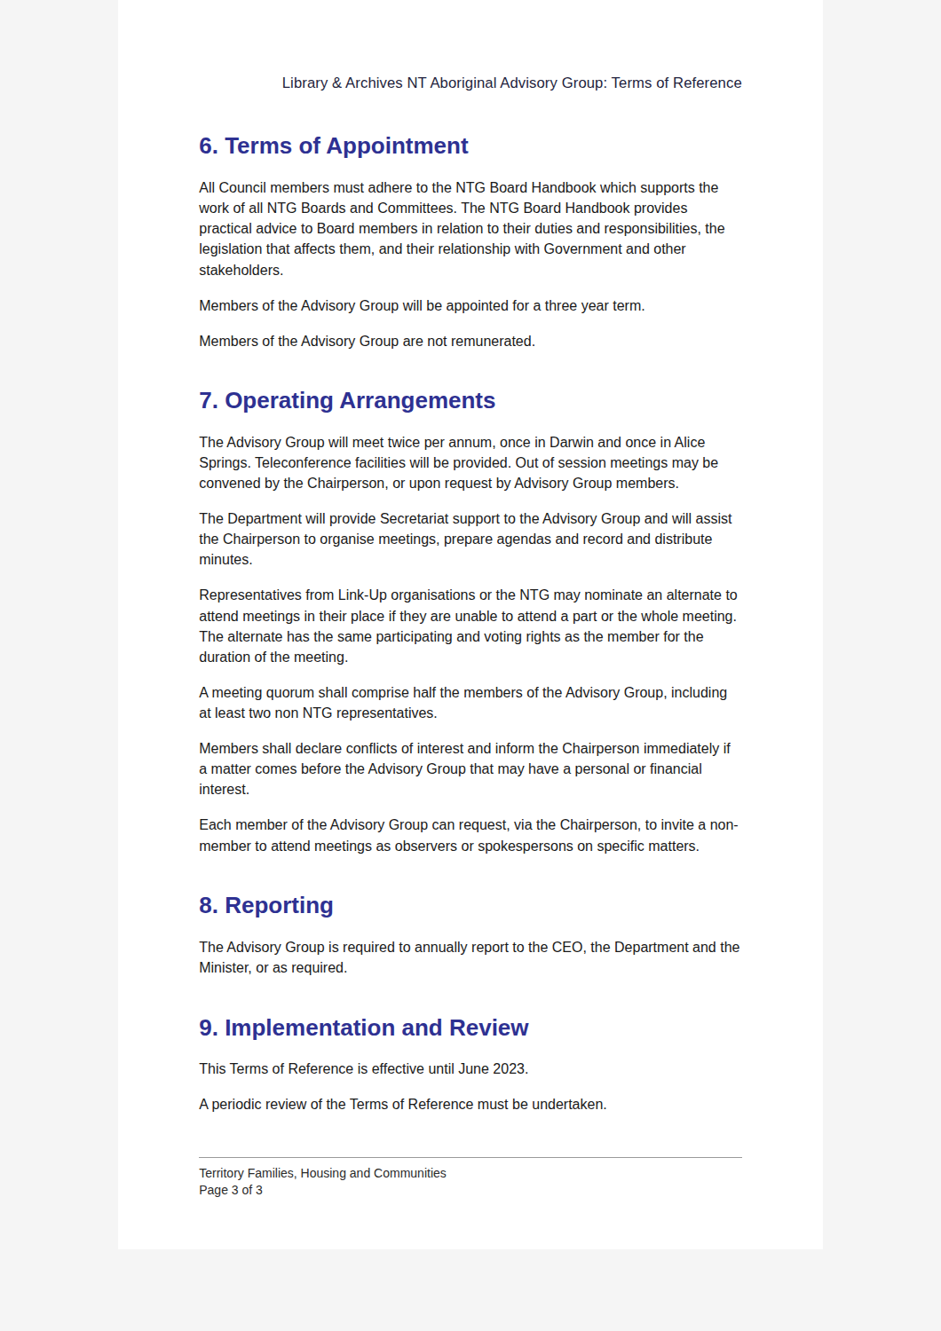Library & Archives NT Aboriginal Advisory Group: Terms of Reference
6. Terms of Appointment
All Council members must adhere to the NTG Board Handbook which supports the work of all NTG Boards and Committees. The NTG Board Handbook provides practical advice to Board members in relation to their duties and responsibilities, the legislation that affects them, and their relationship with Government and other stakeholders.
Members of the Advisory Group will be appointed for a three year term.
Members of the Advisory Group are not remunerated.
7. Operating Arrangements
The Advisory Group will meet twice per annum, once in Darwin and once in Alice Springs. Teleconference facilities will be provided. Out of session meetings may be convened by the Chairperson, or upon request by Advisory Group members.
The Department will provide Secretariat support to the Advisory Group and will assist the Chairperson to organise meetings, prepare agendas and record and distribute minutes.
Representatives from Link-Up organisations or the NTG may nominate an alternate to attend meetings in their place if they are unable to attend a part or the whole meeting. The alternate has the same participating and voting rights as the member for the duration of the meeting.
A meeting quorum shall comprise half the members of the Advisory Group, including at least two non NTG representatives.
Members shall declare conflicts of interest and inform the Chairperson immediately if a matter comes before the Advisory Group that may have a personal or financial interest.
Each member of the Advisory Group can request, via the Chairperson, to invite a non-member to attend meetings as observers or spokespersons on specific matters.
8. Reporting
The Advisory Group is required to annually report to the CEO, the Department and the Minister, or as required.
9. Implementation and Review
This Terms of Reference is effective until June 2023.
A periodic review of the Terms of Reference must be undertaken.
Territory Families, Housing and Communities
Page 3 of 3